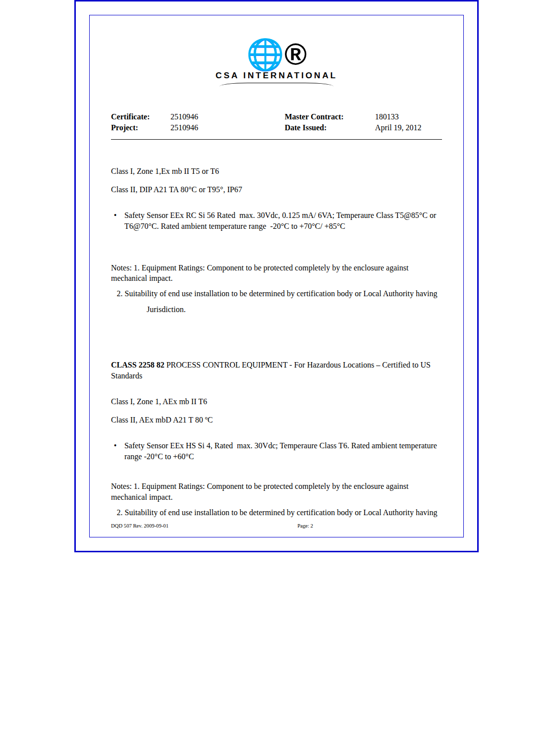🌐®
CSA INTERNATIONAL
| Certificate: | 2510946 | Master Contract: | 180133 |
| Project: | 2510946 | Date Issued: | April 19, 2012 |
Class I, Zone 1,Ex mb II T5 or T6
Class II, DIP A21 TA 80°C or T95°, IP67
Safety Sensor EEx RC Si 56 Rated max. 30Vdc, 0.125 mA/ 6VA; Temperaure Class T5@85°C or T6@70°C. Rated ambient temperature range -20°C to +70°C/ +85°C
Notes: 1. Equipment Ratings: Component to be protected completely by the enclosure against mechanical impact.
2. Suitability of end use installation to be determined by certification body or Local Authority having
Jurisdiction.
CLASS 2258 82 PROCESS CONTROL EQUIPMENT - For Hazardous Locations – Certified to US Standards
Class I, Zone 1, AEx mb II T6
Class II, AEx mbD A21 T 80 ºC
Safety Sensor EEx HS Si 4, Rated max. 30Vdc; Temperaure Class T6. Rated ambient temperature range -20°C to +60°C
Notes: 1. Equipment Ratings: Component to be protected completely by the enclosure against mechanical impact.
2. Suitability of end use installation to be determined by certification body or Local Authority having
DQD 507 Rev. 2009-09-01
Page: 2